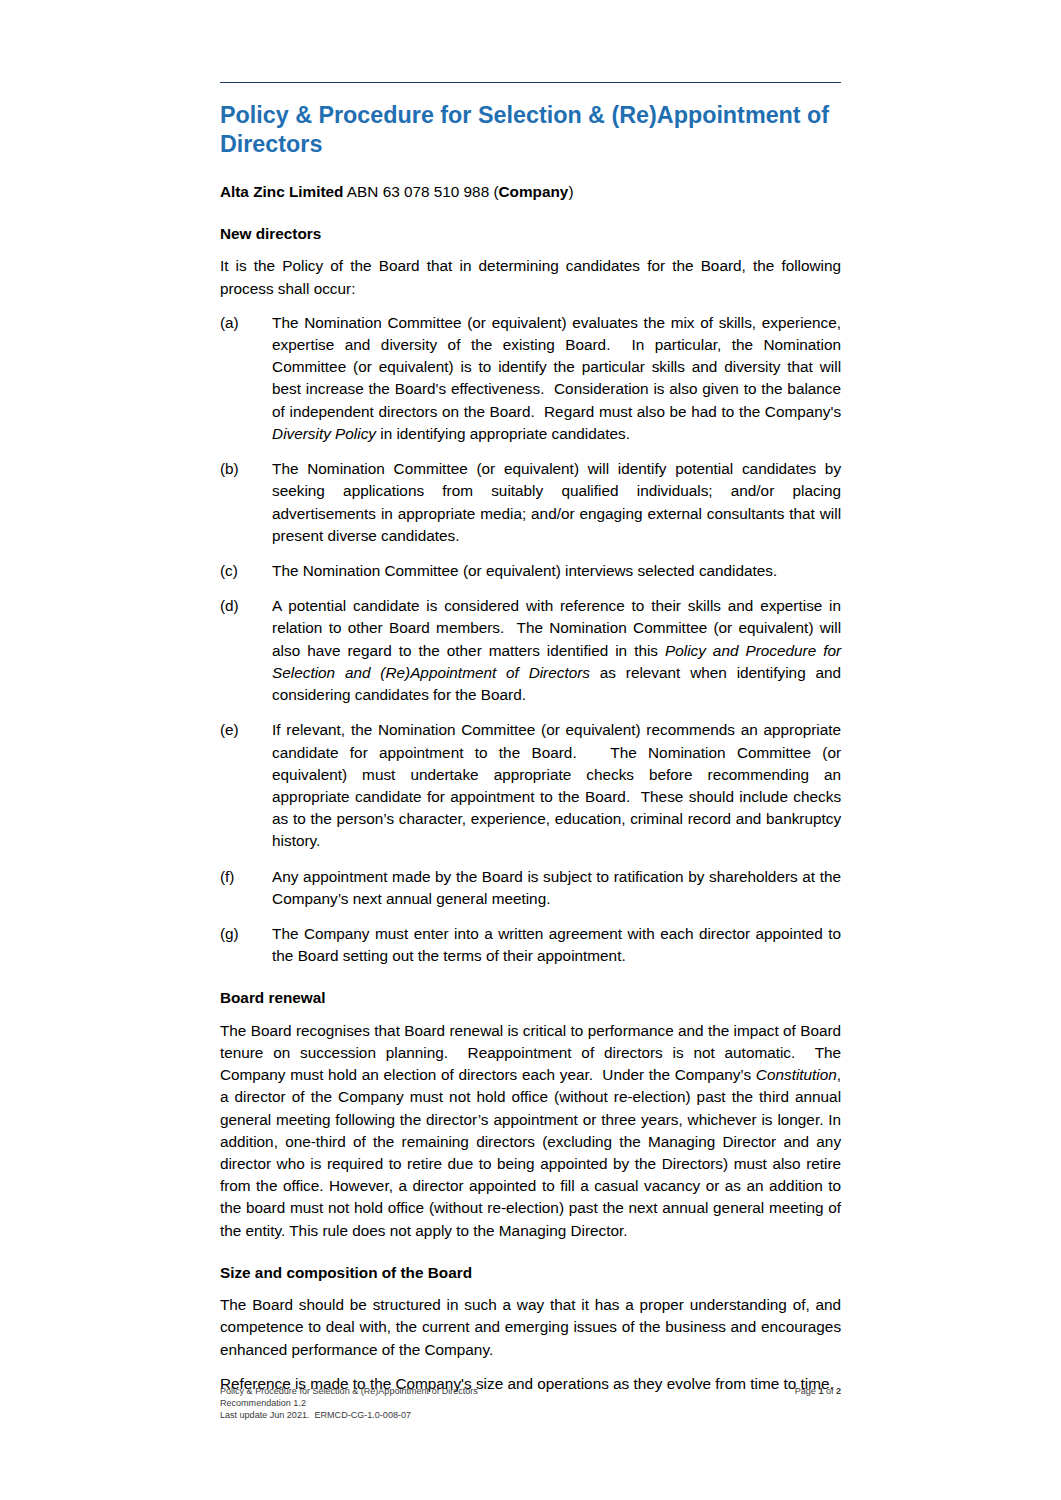Policy & Procedure for Selection & (Re)Appointment of Directors
Alta Zinc Limited ABN 63 078 510 988 (Company)
New directors
It is the Policy of the Board that in determining candidates for the Board, the following process shall occur:
(a) The Nomination Committee (or equivalent) evaluates the mix of skills, experience, expertise and diversity of the existing Board. In particular, the Nomination Committee (or equivalent) is to identify the particular skills and diversity that will best increase the Board's effectiveness. Consideration is also given to the balance of independent directors on the Board. Regard must also be had to the Company's Diversity Policy in identifying appropriate candidates.
(b) The Nomination Committee (or equivalent) will identify potential candidates by seeking applications from suitably qualified individuals; and/or placing advertisements in appropriate media; and/or engaging external consultants that will present diverse candidates.
(c) The Nomination Committee (or equivalent) interviews selected candidates.
(d) A potential candidate is considered with reference to their skills and expertise in relation to other Board members. The Nomination Committee (or equivalent) will also have regard to the other matters identified in this Policy and Procedure for Selection and (Re)Appointment of Directors as relevant when identifying and considering candidates for the Board.
(e) If relevant, the Nomination Committee (or equivalent) recommends an appropriate candidate for appointment to the Board. The Nomination Committee (or equivalent) must undertake appropriate checks before recommending an appropriate candidate for appointment to the Board. These should include checks as to the person’s character, experience, education, criminal record and bankruptcy history.
(f) Any appointment made by the Board is subject to ratification by shareholders at the Company’s next annual general meeting.
(g) The Company must enter into a written agreement with each director appointed to the Board setting out the terms of their appointment.
Board renewal
The Board recognises that Board renewal is critical to performance and the impact of Board tenure on succession planning. Reappointment of directors is not automatic. The Company must hold an election of directors each year. Under the Company’s Constitution, a director of the Company must not hold office (without re-election) past the third annual general meeting following the director’s appointment or three years, whichever is longer. In addition, one-third of the remaining directors (excluding the Managing Director and any director who is required to retire due to being appointed by the Directors) must also retire from the office. However, a director appointed to fill a casual vacancy or as an addition to the board must not hold office (without re-election) past the next annual general meeting of the entity. This rule does not apply to the Managing Director.
Size and composition of the Board
The Board should be structured in such a way that it has a proper understanding of, and competence to deal with, the current and emerging issues of the business and encourages enhanced performance of the Company.
Reference is made to the Company's size and operations as they evolve from time to time.
Policy & Procedure for Selection & (Re)Appointment of Directors
Recommendation 1.2
Last update Jun 2021. ERMCD-CG-1.0-008-07
Page 1 of 2